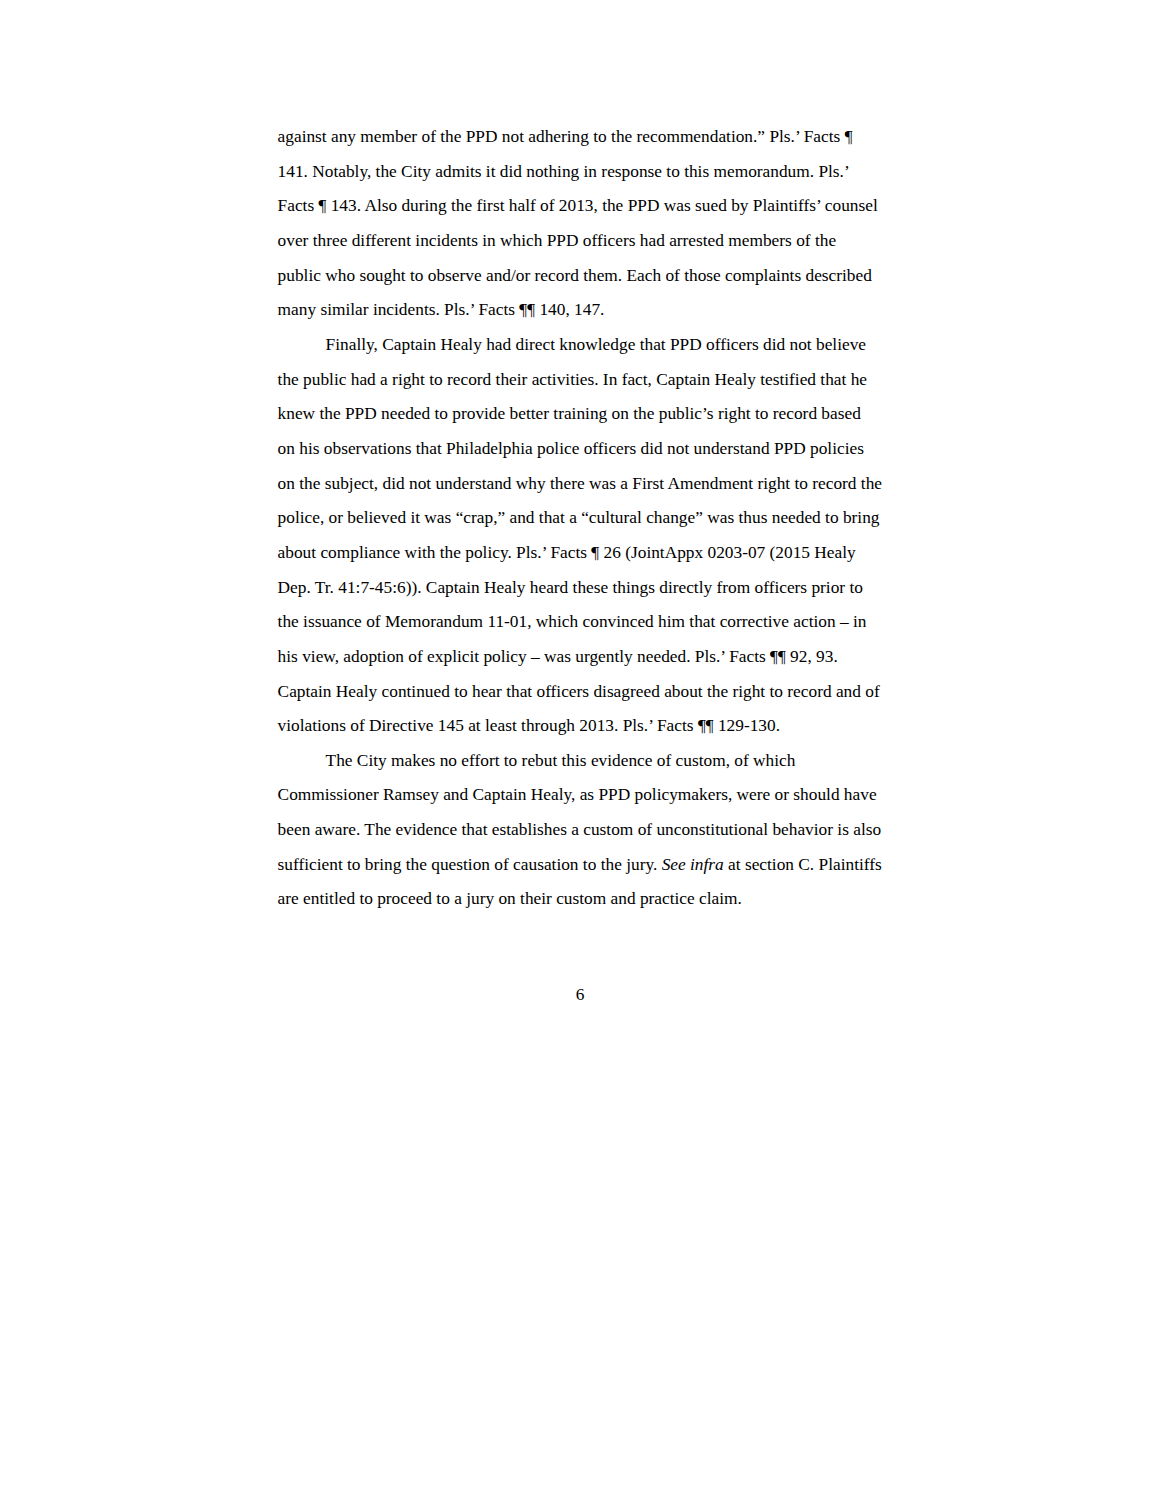against any member of the PPD not adhering to the recommendation.” Pls.’ Facts ¶ 141. Notably, the City admits it did nothing in response to this memorandum. Pls.’ Facts ¶ 143. Also during the first half of 2013, the PPD was sued by Plaintiffs’ counsel over three different incidents in which PPD officers had arrested members of the public who sought to observe and/or record them. Each of those complaints described many similar incidents. Pls.’ Facts ¶¶ 140, 147.
Finally, Captain Healy had direct knowledge that PPD officers did not believe the public had a right to record their activities. In fact, Captain Healy testified that he knew the PPD needed to provide better training on the public’s right to record based on his observations that Philadelphia police officers did not understand PPD policies on the subject, did not understand why there was a First Amendment right to record the police, or believed it was “crap,” and that a “cultural change” was thus needed to bring about compliance with the policy. Pls.’ Facts ¶ 26 (JointAppx 0203-07 (2015 Healy Dep. Tr. 41:7-45:6)). Captain Healy heard these things directly from officers prior to the issuance of Memorandum 11-01, which convinced him that corrective action – in his view, adoption of explicit policy – was urgently needed. Pls.’ Facts ¶¶ 92, 93. Captain Healy continued to hear that officers disagreed about the right to record and of violations of Directive 145 at least through 2013. Pls.’ Facts ¶¶ 129-130.
The City makes no effort to rebut this evidence of custom, of which Commissioner Ramsey and Captain Healy, as PPD policymakers, were or should have been aware. The evidence that establishes a custom of unconstitutional behavior is also sufficient to bring the question of causation to the jury. See infra at section C. Plaintiffs are entitled to proceed to a jury on their custom and practice claim.
6